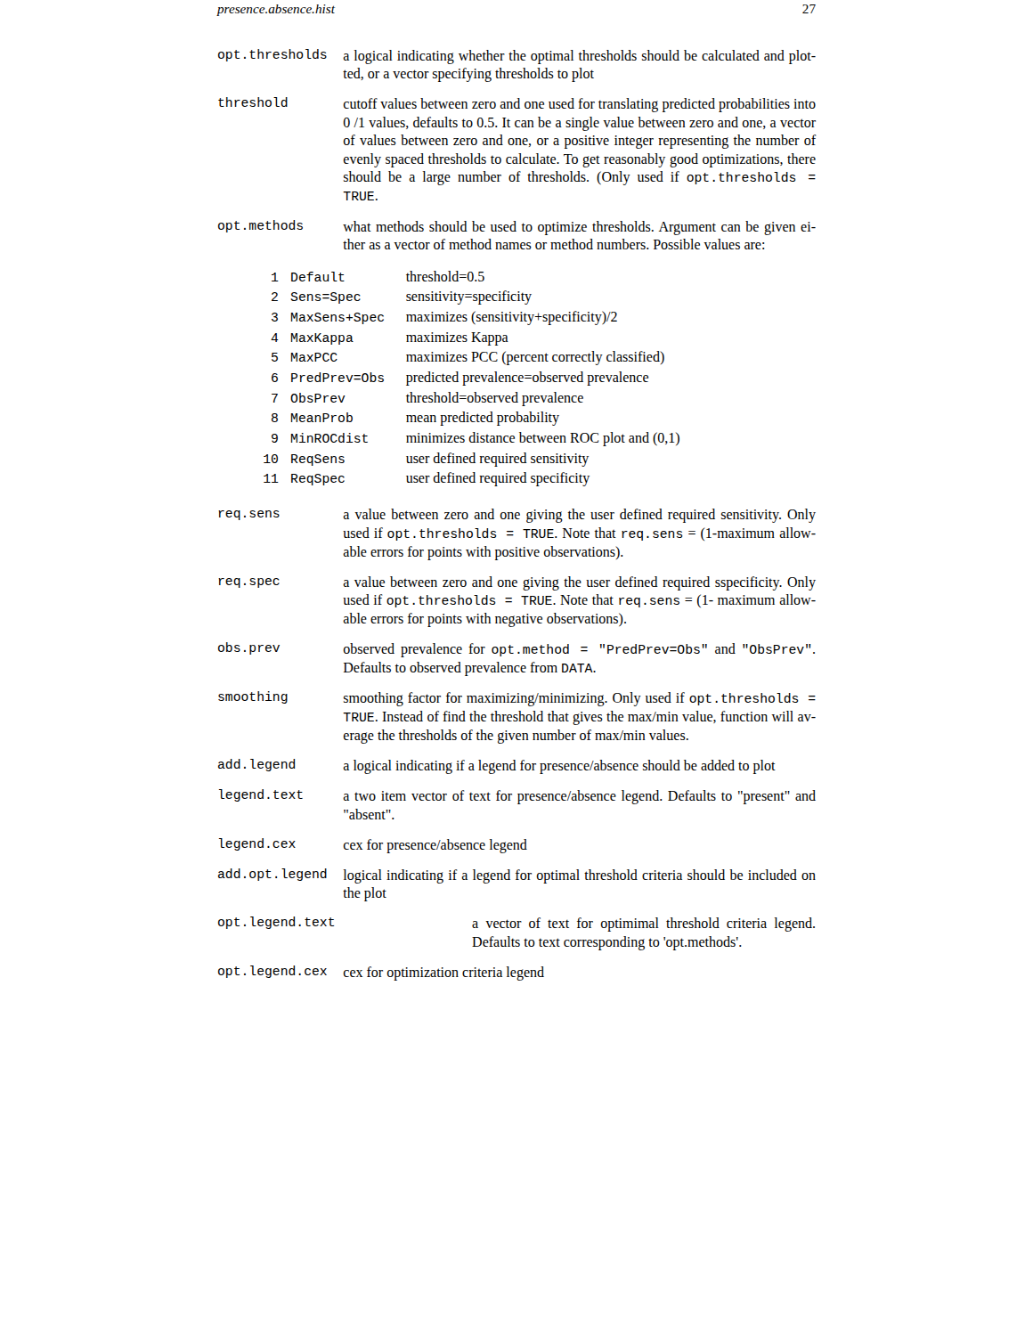presence.absence.hist 27
opt.thresholds
a logical indicating whether the optimal thresholds should be calculated and plotted, or a vector specifying thresholds to plot
threshold
cutoff values between zero and one used for translating predicted probabilities into 0 /1 values, defaults to 0.5. It can be a single value between zero and one, a vector of values between zero and one, or a positive integer representing the number of evenly spaced thresholds to calculate. To get reasonably good optimizations, there should be a large number of thresholds. (Only used if opt.thresholds = TRUE.
opt.methods
what methods should be used to optimize thresholds. Argument can be given either as a vector of method names or method numbers. Possible values are:
| 1 | Default | threshold=0.5 |
| 2 | Sens=Spec | sensitivity=specificity |
| 3 | MaxSens+Spec | maximizes (sensitivity+specificity)/2 |
| 4 | MaxKappa | maximizes Kappa |
| 5 | MaxPCC | maximizes PCC (percent correctly classified) |
| 6 | PredPrev=Obs | predicted prevalence=observed prevalence |
| 7 | ObsPrev | threshold=observed prevalence |
| 8 | MeanProb | mean predicted probability |
| 9 | MinROCdist | minimizes distance between ROC plot and (0,1) |
| 10 | ReqSens | user defined required sensitivity |
| 11 | ReqSpec | user defined required specificity |
req.sens
a value between zero and one giving the user defined required sensitivity. Only used if opt.thresholds = TRUE. Note that req.sens = (1-maximum allowable errors for points with positive observations).
req.spec
a value between zero and one giving the user defined required sspecificity. Only used if opt.thresholds = TRUE. Note that req.sens = (1- maximum allowable errors for points with negative observations).
obs.prev
observed prevalence for opt.method = "PredPrev=Obs" and "ObsPrev". Defaults to observed prevalence from DATA.
smoothing
smoothing factor for maximizing/minimizing. Only used if opt.thresholds = TRUE. Instead of find the threshold that gives the max/min value, function will average the thresholds of the given number of max/min values.
add.legend
a logical indicating if a legend for presence/absence should be added to plot
legend.text
a two item vector of text for presence/absence legend. Defaults to "present" and "absent".
legend.cex
cex for presence/absence legend
add.opt.legend
logical indicating if a legend for optimal threshold criteria should be included on the plot
opt.legend.text
a vector of text for optimimal threshold criteria legend. Defaults to text corresponding to 'opt.methods'.
opt.legend.cex
cex for optimization criteria legend